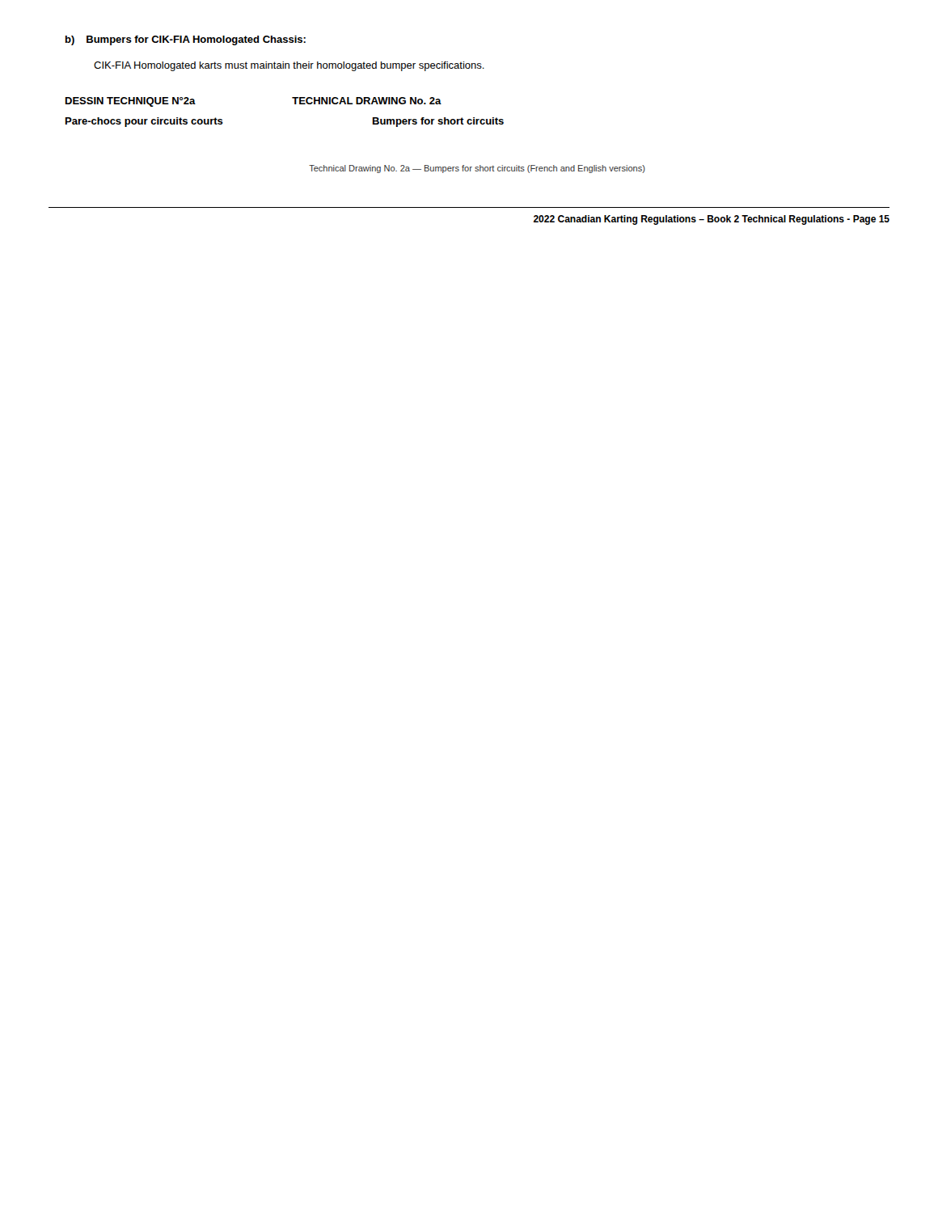b) Bumpers for CIK-FIA Homologated Chassis:
CIK-FIA Homologated karts must maintain their homologated bumper specifications.
DESSIN TECHNIQUE N°2a TECHNICAL DRAWING No. 2a
Pare-chocs pour circuits courts Bumpers for short circuits
Technical Drawing No. 2a — Bumpers for short circuits (French and English versions)
2022 Canadian Karting Regulations – Book 2 Technical Regulations - Page 15